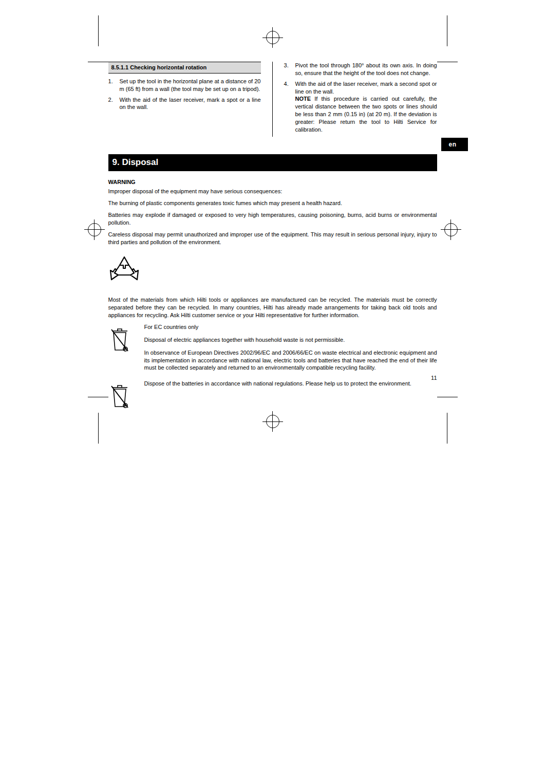en
8.5.1.1 Checking horizontal rotation
Set up the tool in the horizontal plane at a distance of 20 m (65 ft) from a wall (the tool may be set up on a tripod).
With the aid of the laser receiver, mark a spot or a line on the wall.
Pivot the tool through 180° about its own axis. In doing so, ensure that the height of the tool does not change.
With the aid of the laser receiver, mark a second spot or line on the wall.
NOTE If this procedure is carried out carefully, the vertical distance between the two spots or lines should be less than 2 mm (0.15 in) (at 20 m). If the deviation is greater: Please return the tool to Hilti Service for calibration.
9. Disposal
WARNING
Improper disposal of the equipment may have serious consequences:
The burning of plastic components generates toxic fumes which may present a health hazard.
Batteries may explode if damaged or exposed to very high temperatures, causing poisoning, burns, acid burns or environmental pollution.
Careless disposal may permit unauthorized and improper use of the equipment. This may result in serious personal injury, injury to third parties and pollution of the environment.
Most of the materials from which Hilti tools or appliances are manufactured can be recycled. The materials must be correctly separated before they can be recycled. In many countries, Hilti has already made arrangements for taking back old tools and appliances for recycling. Ask Hilti customer service or your Hilti representative for further information.
For EC countries only
Disposal of electric appliances together with household waste is not permissible.
In observance of European Directives 2002/96/EC and 2006/66/EC on waste electrical and electronic equipment and its implementation in accordance with national law, electric tools and batteries that have reached the end of their life must be collected separately and returned to an environmentally compatible recycling facility.
Dispose of the batteries in accordance with national regulations. Please help us to protect the environment.
11